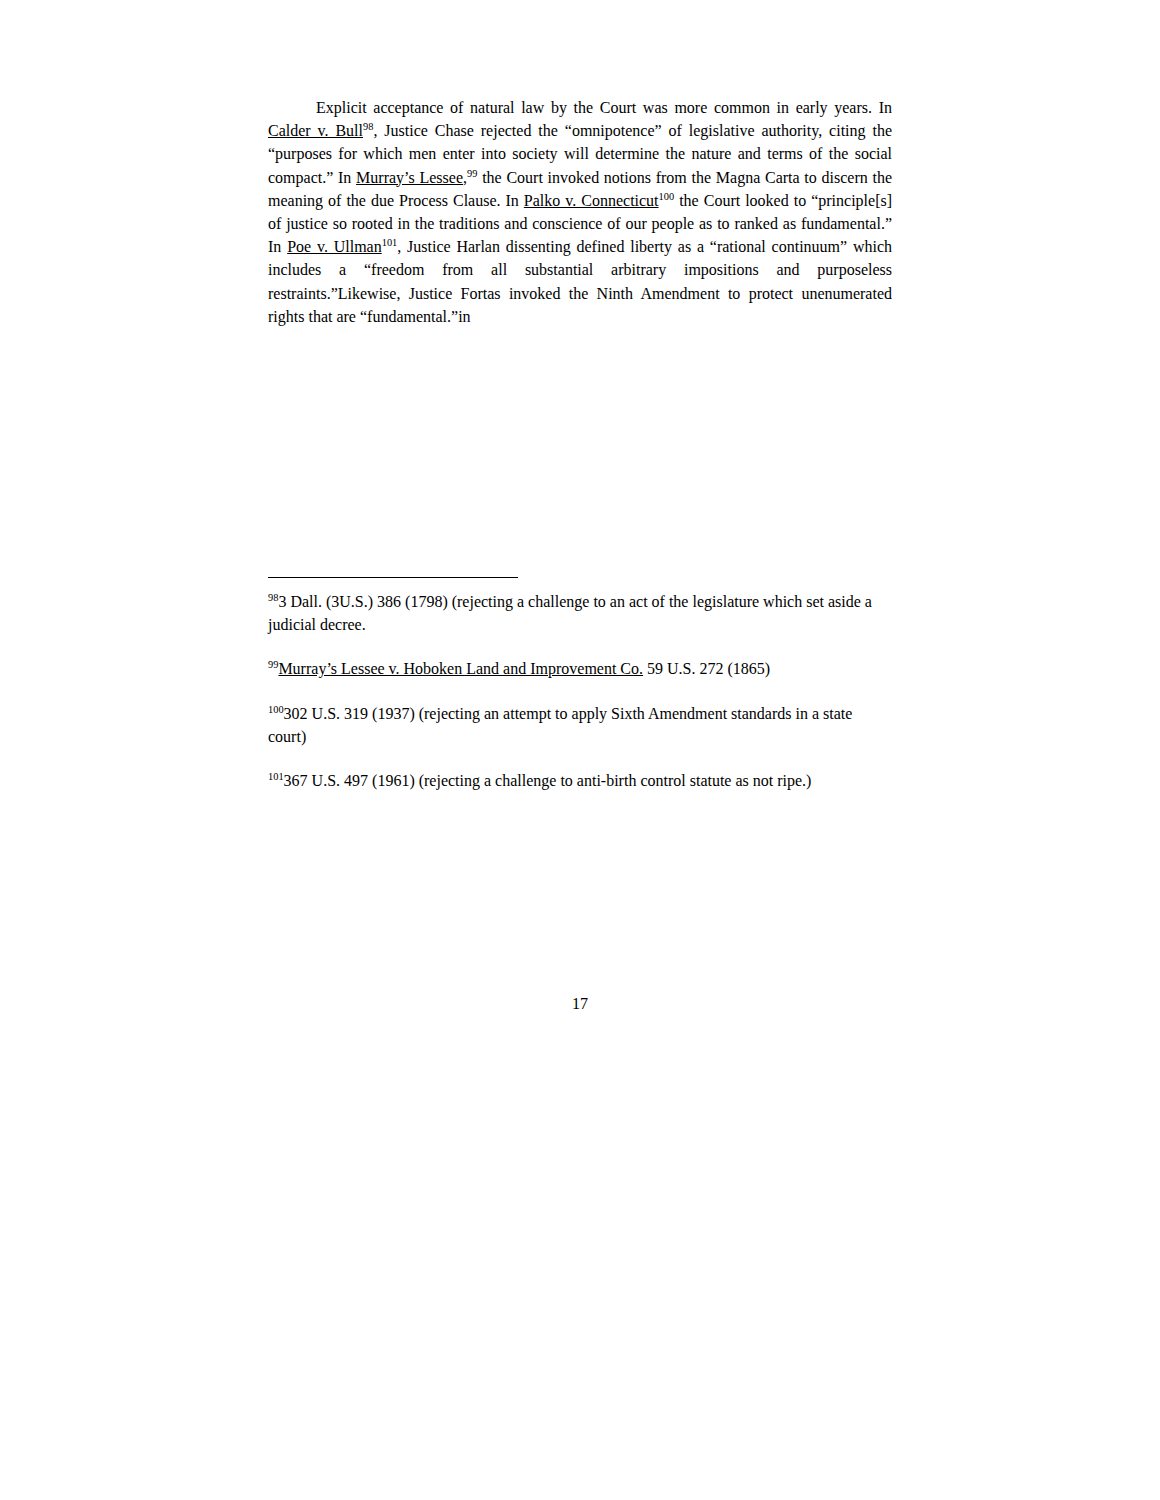Explicit acceptance of natural law by the Court was more common in early years. In Calder v. Bull98, Justice Chase rejected the “omnipotence” of legislative authority, citing the “purposes for which men enter into society will determine the nature and terms of the social compact.” In Murray’s Lessee,99 the Court invoked notions from the Magna Carta to discern the meaning of the due Process Clause. In Palko v. Connecticut100 the Court looked to “principle[s] of justice so rooted in the traditions and conscience of our people as to ranked as fundamental.” In Poe v. Ullman101, Justice Harlan dissenting defined liberty as a “rational continuum” which includes a “freedom from all substantial arbitrary impositions and purposeless restraints.”Likewise, Justice Fortas invoked the Ninth Amendment to protect unenumerated rights that are “fundamental.”in
983 Dall. (3U.S.) 386 (1798) (rejecting a challenge to an act of the legislature which set aside a judicial decree.
99Murray’s Lessee v. Hoboken Land and Improvement Co. 59 U.S. 272 (1865)
100302 U.S. 319 (1937) (rejecting an attempt to apply Sixth Amendment standards in a state court)
101367 U.S. 497 (1961) (rejecting a challenge to anti-birth control statute as not ripe.)
17